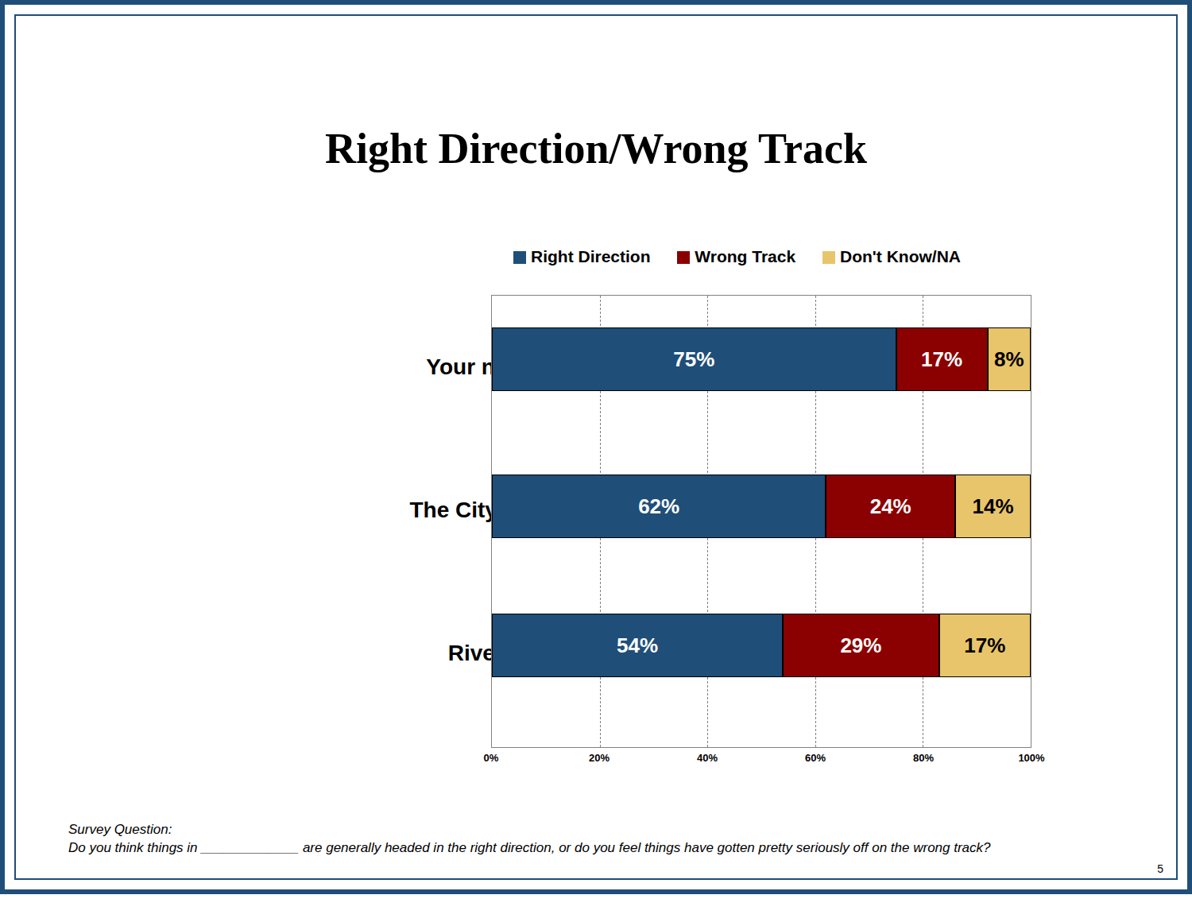Right Direction/Wrong Track
Right Direction Wrong Track Don't Know/NA
Your neighborhood
The City of Riverside
Riverside County
75%
17%
8%
62%
24%
14%
54%
29%
17%
0% 20% 40% 60% 80% 100%
Survey Question:
Do you think things in _____________ are generally headed in the right direction, or do you feel things have gotten pretty seriously off on the wrong track?
5